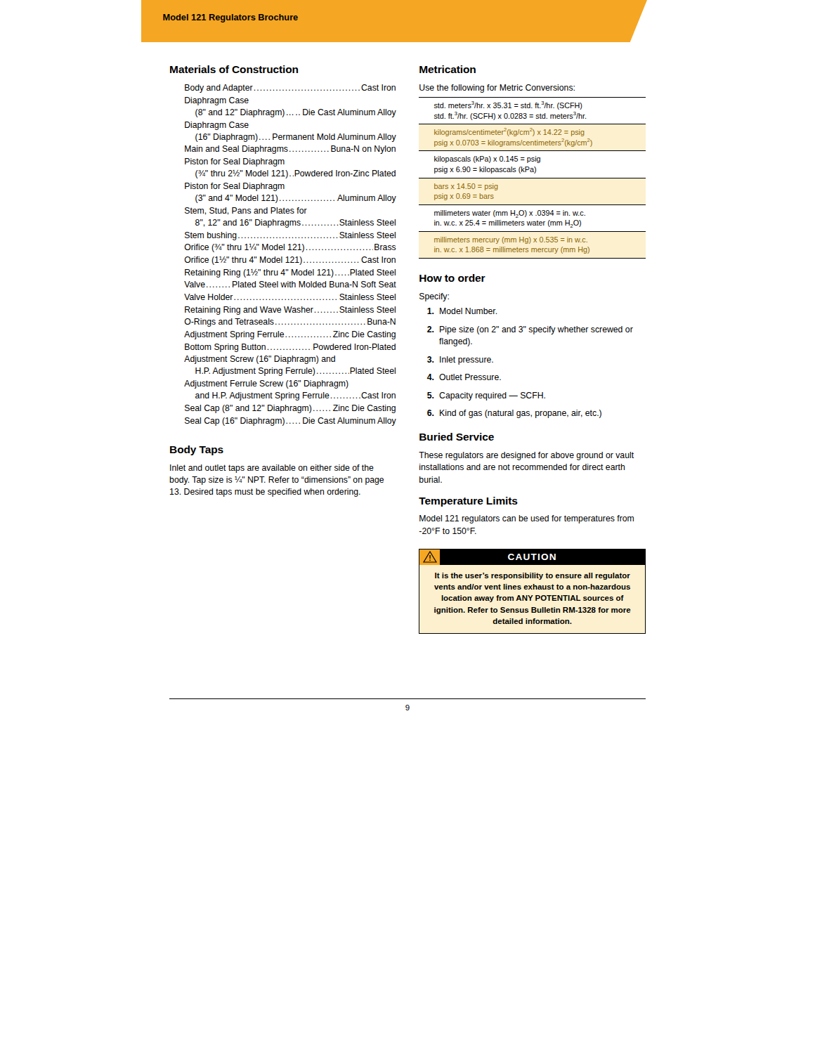Model 121 Regulators Brochure
Materials of Construction
Body and Adapter.................................................................................................. Cast Iron
Diaphragm Case (8" and 12" Diaphragm)………….. Die Cast Aluminum Alloy
Diaphragm Case (16" Diaphragm)............. Permanent Mold Aluminum Alloy
Main and Seal Diaphragms........................ Buna-N on Nylon
Piston for Seal Diaphragm (¾" thru 2½" Model 121)......... Powdered Iron-Zinc Plated
Piston for Seal Diaphragm (3" and 4" Model 121)................................ Aluminum Alloy
Stem, Stud, Pans and Plates for 8", 12" and 16" Diaphragms........................ Stainless Steel
Stem bushing................................................ Stainless Steel
Orifice (¾" thru 1¼" Model 121)................................... Brass
Orifice (1½" thru 4" Model 121).............................. Cast Iron
Retaining Ring (1½" thru 4" Model 121)............ Plated Steel
Valve................. Plated Steel with Molded Buna-N Soft Seat
Valve Holder.................................................. Stainless Steel
Retaining Ring and Wave Washer................. Stainless Steel
O-Rings and Tetraseals........................................... Buna-N
Adjustment Spring Ferrule.......................... Zinc Die Casting
Bottom Spring Button......................... Powdered Iron-Plated
Adjustment Screw (16" Diaphragm) and H.P. Adjustment Spring Ferrule)..................... Plated Steel
Adjustment Ferrule Screw (16" Diaphragm) and H.P. Adjustment Spring Ferrule.................... Cast Iron
Seal Cap (8" and 12" Diaphragm).............. Zinc Die Casting
Seal Cap (16" Diaphragm)............ Die Cast Aluminum Alloy
Body Taps
Inlet and outlet taps are available on either side of the body. Tap size is ¼" NPT. Refer to “dimensions” on page 13. Desired taps must be specified when ordering.
Metrication
Use the following for Metric Conversions:
| std. meters 3 /hr. x 35.31 = std. ft. 3 /hr. (SCFH) std. ft. 3 /hr. (SCFH) x 0.0283 = std. meters 3 /hr. |
| kilograms/centimeter 2 (kg/cm 2 ) x 14.22 = psig psig x 0.0703 = kilograms/centimeters 2 (kg/cm 2 ) |
| kilopascals (kPa) x 0.145 = psig psig x 6.90 = kilopascals (kPa) |
| bars x 14.50 = psig psig x 0.69 = bars |
| millimeters water (mm H 2 O) x .0394 = in. w.c. in. w.c. x 25.4 = millimeters water (mm H 2 O) |
| millimeters mercury (mm Hg) x 0.535 = in w.c. in. w.c. x 1.868 = millimeters mercury (mm Hg) |
How to order
Specify:
Model Number.
Pipe size (on 2" and 3" specify whether screwed or flanged).
Inlet pressure.
Outlet Pressure.
Capacity required — SCFH.
Kind of gas (natural gas, propane, air, etc.)
Buried Service
These regulators are designed for above ground or vault installations and are not recommended for direct earth burial.
Temperature Limits
Model 121 regulators can be used for temperatures from -20°F to 150°F.
!
CAUTION
It is the user’s responsibility to ensure all regulator vents and/or vent lines exhaust to a non-hazardous location away from ANY POTENTIAL sources of ignition. Refer to Sensus Bulletin RM-1328 for more detailed information.
9